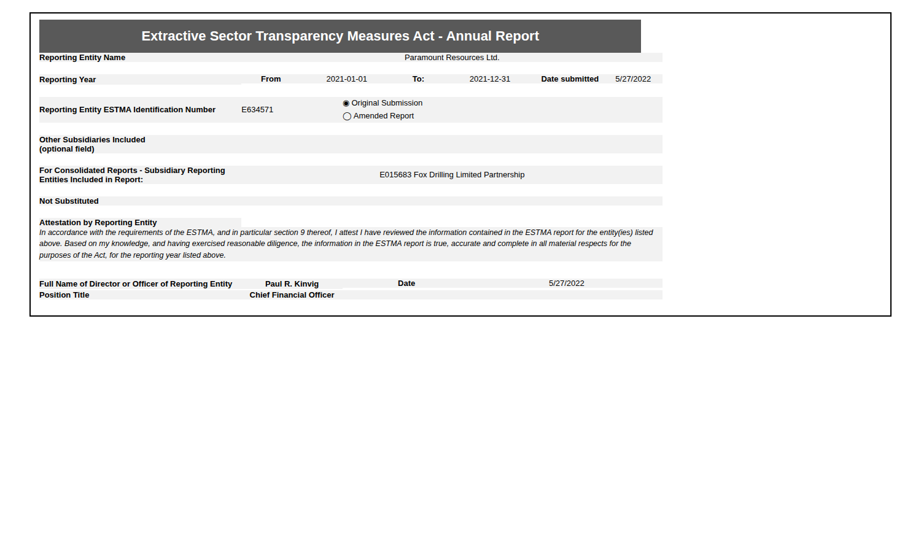| Extractive Sector Transparency Measures Act - Annual Report |
| Reporting Entity Name | Paramount Resources Ltd. | |
| Reporting Year | / From / 2021-01-01 / To: / 2021-12-31 / Date submitted / 5/27/2022 / | |
| Reporting Entity ESTMA Identification Number | E634571 | ◉ Original Submission ◯ Amended Report | |
| Other Subsidiaries Included (optional field) | | |
| For Consolidated Reports - Subsidiary Reporting Entities Included in Report: | E015683 Fox Drilling Limited Partnership | |
| Not Substituted | | |
| Attestation by Reporting Entity | | |
| In accordance with the requirements of the ESTMA, and in particular section 9 thereof, I attest I have reviewed the information contained in the ESTMA report for the entity(ies) listed above. Based on my knowledge, and having exercised reasonable diligence, the information in the ESTMA report is true, accurate and complete in all material respects for the purposes of the Act, for the reporting year listed above. | |
| Full Name of Director or Officer of Reporting Entity | Paul R. Kinvig | / Date / 5/27/2022 / | |
| Position Title | Chief Financial Officer | | |